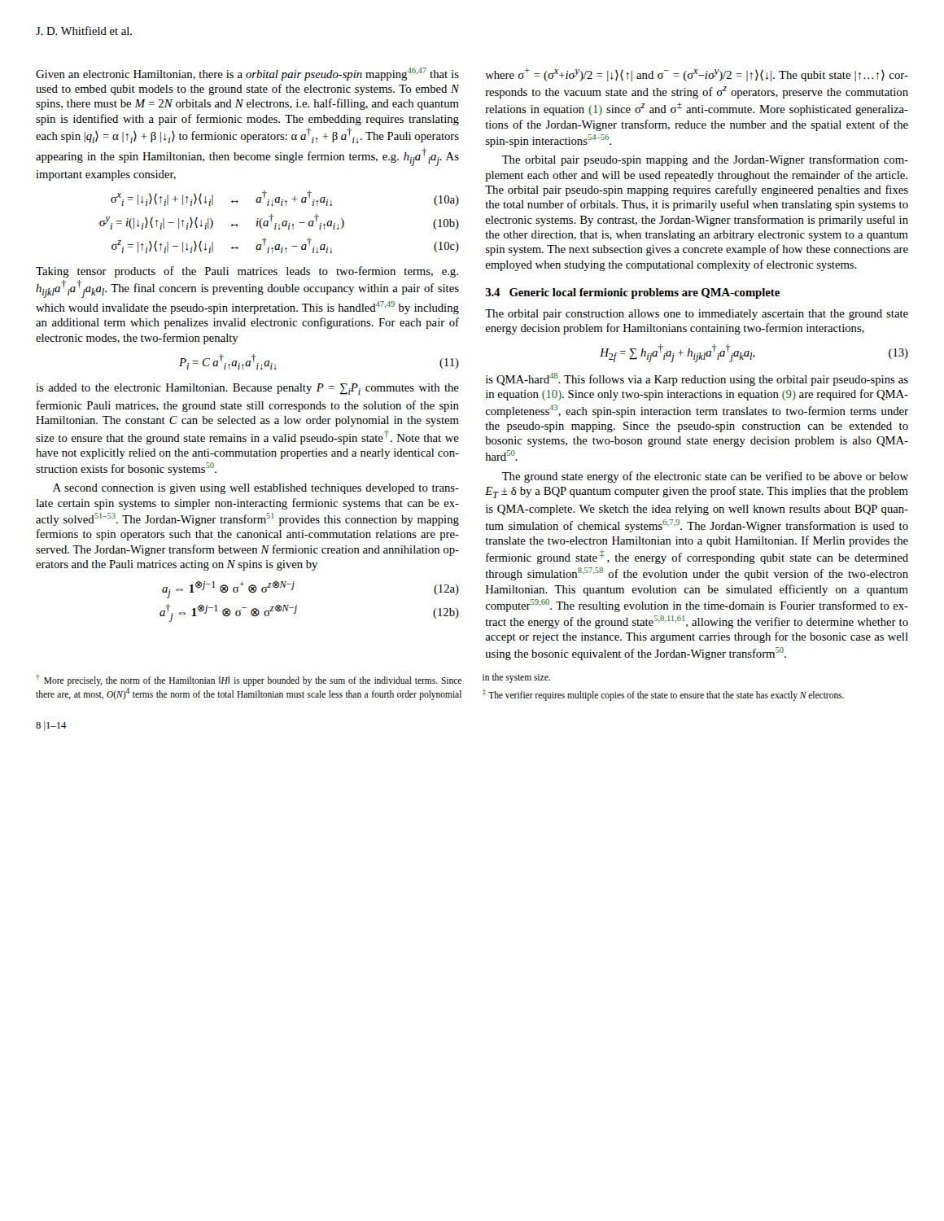J. D. Whitfield et al.
Given an electronic Hamiltonian, there is a orbital pair pseudo-spin mapping46,47 that is used to embed qubit models to the ground state of the electronic systems. To embed N spins, there must be M = 2N orbitals and N electrons, i.e. half-filling, and each quantum spin is identified with a pair of fermionic modes. The embedding requires translating each spin |qi⟩ = α |↑i⟩ + β |↓i⟩ to fermionic operators: α a†i↑ + β a†i↓. The Pauli operators appearing in the spin Hamiltonian, then become single fermion terms, e.g. hija†iaj. As important examples consider,
σxi = |↓i⟩⟨↑i| + |↑i⟩⟨↓i| ↔ a†i↓ai↑ + a†i↑ai↓ (10a)
σyi = i(|↓i⟩⟨↑i| − |↑i⟩⟨↓i|) ↔ i(a†i↓ai↑ − a†i↑ai↓) (10b)
σzi = |↑i⟩⟨↑i| − |↓i⟩⟨↓i| ↔ a†i↑ai↑ − a†i↓ai↓ (10c)
Taking tensor products of the Pauli matrices leads to two-fermion terms, e.g. hijkla†ia†jakal. The final concern is preventing double occupancy within a pair of sites which would invalidate the pseudo-spin interpretation. This is handled47,49 by including an additional term which penalizes invalid electronic configurations. For each pair of electronic modes, the two-fermion penalty
Pi = C a†i↑ai↑a†i↓ai↓ (11)
is added to the electronic Hamiltonian. Because penalty P = ∑iPi commutes with the fermionic Pauli matrices, the ground state still corresponds to the solution of the spin Hamiltonian. The constant C can be selected as a low order polynomial in the system size to ensure that the ground state remains in a valid pseudo-spin state†. Note that we have not explicitly relied on the anti-commutation properties and a nearly identical construction exists for bosonic systems50.
A second connection is given using well established techniques developed to translate certain spin systems to simpler non-interacting fermionic systems that can be exactly solved51–53. The Jordan-Wigner transform51 provides this connection by mapping fermions to spin operators such that the canonical anti-commutation relations are preserved. The Jordan-Wigner transform between N fermionic creation and annihilation operators and the Pauli matrices acting on N spins is given by
aj ⇔ 1⊗j−1 ⊗ σ+ ⊗ σz⊗N−j (12a)
a†j ⇔ 1⊗j−1 ⊗ σ− ⊗ σz⊗N−j (12b)
where σ+ = (σx+iσy)/2 = |↓⟩⟨↑| and σ− = (σx−iσy)/2 = |↑⟩⟨↓|. The qubit state |↑…↑⟩ corresponds to the vacuum state and the string of σz operators, preserve the commutation relations in equation (1) since σz and σ± anti-commute. More sophisticated generalizations of the Jordan-Wigner transform, reduce the number and the spatial extent of the spin-spin interactions54–56.
The orbital pair pseudo-spin mapping and the Jordan-Wigner transformation complement each other and will be used repeatedly throughout the remainder of the article. The orbital pair pseudo-spin mapping requires carefully engineered penalties and fixes the total number of orbitals. Thus, it is primarily useful when translating spin systems to electronic systems. By contrast, the Jordan-Wigner transformation is primarily useful in the other direction, that is, when translating an arbitrary electronic system to a quantum spin system. The next subsection gives a concrete example of how these connections are employed when studying the computational complexity of electronic systems.
3.4 Generic local fermionic problems are QMA-complete
The orbital pair construction allows one to immediately ascertain that the ground state energy decision problem for Hamiltonians containing two-fermion interactions,
H2f = ∑ hija†iaj + hijkla†ia†jakal, (13)
is QMA-hard48. This follows via a Karp reduction using the orbital pair pseudo-spins as in equation (10). Since only two-spin interactions in equation (9) are required for QMA-completeness43, each spin-spin interaction term translates to two-fermion terms under the pseudo-spin mapping. Since the pseudo-spin construction can be extended to bosonic systems, the two-boson ground state energy decision problem is also QMA-hard50.
The ground state energy of the electronic state can be verified to be above or below ET ± δ by a BQP quantum computer given the proof state. This implies that the problem is QMA-complete. We sketch the idea relying on well known results about BQP quantum simulation of chemical systems6,7,9. The Jordan-Wigner transformation is used to translate the two-electron Hamiltonian into a qubit Hamiltonian. If Merlin provides the fermionic ground state‡, the energy of corresponding qubit state can be determined through simulation8,57,58 of the evolution under the qubit version of the two-electron Hamiltonian. This quantum evolution can be simulated efficiently on a quantum computer59,60. The resulting evolution in the time-domain is Fourier transformed to extract the energy of the ground state5,8,11,61, allowing the verifier to determine whether to accept or reject the instance. This argument carries through for the bosonic case as well using the bosonic equivalent of the Jordan-Wigner transform50.
† More precisely, the norm of the Hamiltonian ‖H‖ is upper bounded by the sum of the individual terms. Since there are, at most, O(N)4 terms the norm of the total Hamiltonian must scale less than a fourth order polynomial in the system size.
‡ The verifier requires multiple copies of the state to ensure that the state has exactly N electrons.
8 |1–14